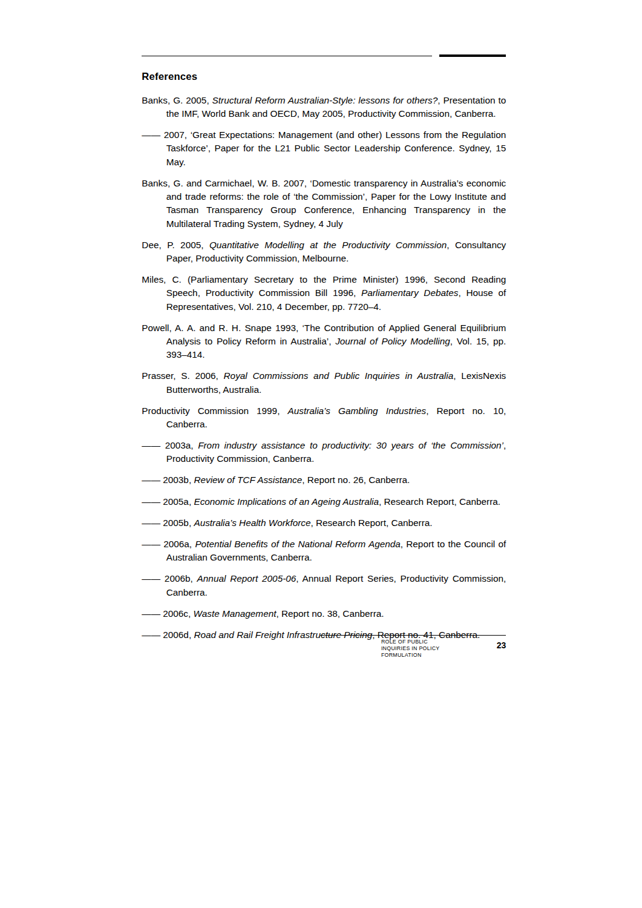References
Banks, G. 2005, Structural Reform Australian-Style: lessons for others?, Presentation to the IMF, World Bank and OECD, May 2005, Productivity Commission, Canberra.
—— 2007, ‘Great Expectations: Management (and other) Lessons from the Regulation Taskforce’, Paper for the L21 Public Sector Leadership Conference. Sydney, 15 May.
Banks, G. and Carmichael, W. B. 2007, ‘Domestic transparency in Australia’s economic and trade reforms: the role of ‘the Commission’, Paper for the Lowy Institute and Tasman Transparency Group Conference, Enhancing Transparency in the Multilateral Trading System, Sydney, 4 July
Dee, P. 2005, Quantitative Modelling at the Productivity Commission, Consultancy Paper, Productivity Commission, Melbourne.
Miles, C. (Parliamentary Secretary to the Prime Minister) 1996, Second Reading Speech, Productivity Commission Bill 1996, Parliamentary Debates, House of Representatives, Vol. 210, 4 December, pp. 7720–4.
Powell, A. A. and R. H. Snape 1993, ‘The Contribution of Applied General Equilibrium Analysis to Policy Reform in Australia’, Journal of Policy Modelling, Vol. 15, pp. 393–414.
Prasser, S. 2006, Royal Commissions and Public Inquiries in Australia, LexisNexis Butterworths, Australia.
Productivity Commission 1999, Australia’s Gambling Industries, Report no. 10, Canberra.
—— 2003a, From industry assistance to productivity: 30 years of ‘the Commission’, Productivity Commission, Canberra.
—— 2003b, Review of TCF Assistance, Report no. 26, Canberra.
—— 2005a, Economic Implications of an Ageing Australia, Research Report, Canberra.
—— 2005b, Australia’s Health Workforce, Research Report, Canberra.
—— 2006a, Potential Benefits of the National Reform Agenda, Report to the Council of Australian Governments, Canberra.
—— 2006b, Annual Report 2005-06, Annual Report Series, Productivity Commission, Canberra.
—— 2006c, Waste Management, Report no. 38, Canberra.
—— 2006d, Road and Rail Freight Infrastructure Pricing, Report no. 41, Canberra.
Role of public
inquiries in policy
formulation
23